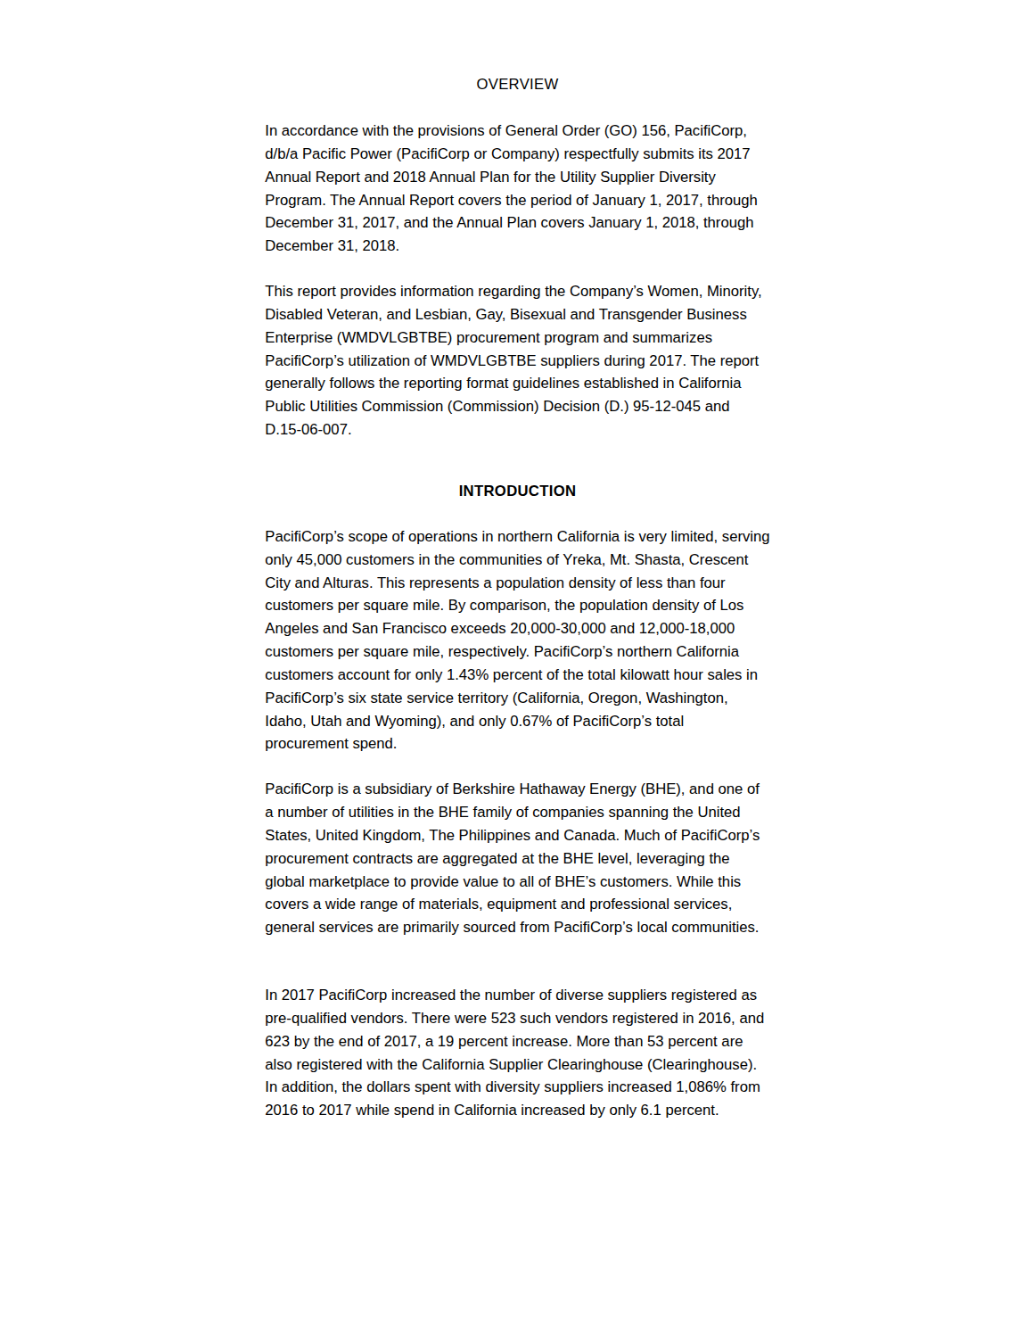OVERVIEW
In accordance with the provisions of General Order (GO) 156, PacifiCorp, d/b/a Pacific Power (PacifiCorp or Company) respectfully submits its 2017 Annual Report and 2018 Annual Plan for the Utility Supplier Diversity Program. The Annual Report covers the period of January 1, 2017, through December 31, 2017, and the Annual Plan covers January 1, 2018, through December 31, 2018.
This report provides information regarding the Company’s Women, Minority, Disabled Veteran, and Lesbian, Gay, Bisexual and Transgender Business Enterprise (WMDVLGBTBE) procurement program and summarizes PacifiCorp’s utilization of WMDVLGBTBE suppliers during 2017. The report generally follows the reporting format guidelines established in California Public Utilities Commission (Commission) Decision (D.) 95-12-045 and D.15-06-007.
INTRODUCTION
PacifiCorp’s scope of operations in northern California is very limited, serving only 45,000 customers in the communities of Yreka, Mt. Shasta, Crescent City and Alturas. This represents a population density of less than four customers per square mile. By comparison, the population density of Los Angeles and San Francisco exceeds 20,000-30,000 and 12,000-18,000 customers per square mile, respectively. PacifiCorp’s northern California customers account for only 1.43% percent of the total kilowatt hour sales in PacifiCorp’s six state service territory (California, Oregon, Washington, Idaho, Utah and Wyoming), and only 0.67% of PacifiCorp’s total procurement spend.
PacifiCorp is a subsidiary of Berkshire Hathaway Energy (BHE), and one of a number of utilities in the BHE family of companies spanning the United States, United Kingdom, The Philippines and Canada. Much of PacifiCorp’s procurement contracts are aggregated at the BHE level, leveraging the global marketplace to provide value to all of BHE’s customers. While this covers a wide range of materials, equipment and professional services, general services are primarily sourced from PacifiCorp’s local communities.
In 2017 PacifiCorp increased the number of diverse suppliers registered as pre-qualified vendors. There were 523 such vendors registered in 2016, and 623 by the end of 2017, a 19 percent increase. More than 53 percent are also registered with the California Supplier Clearinghouse (Clearinghouse). In addition, the dollars spent with diversity suppliers increased 1,086% from 2016 to 2017 while spend in California increased by only 6.1 percent.